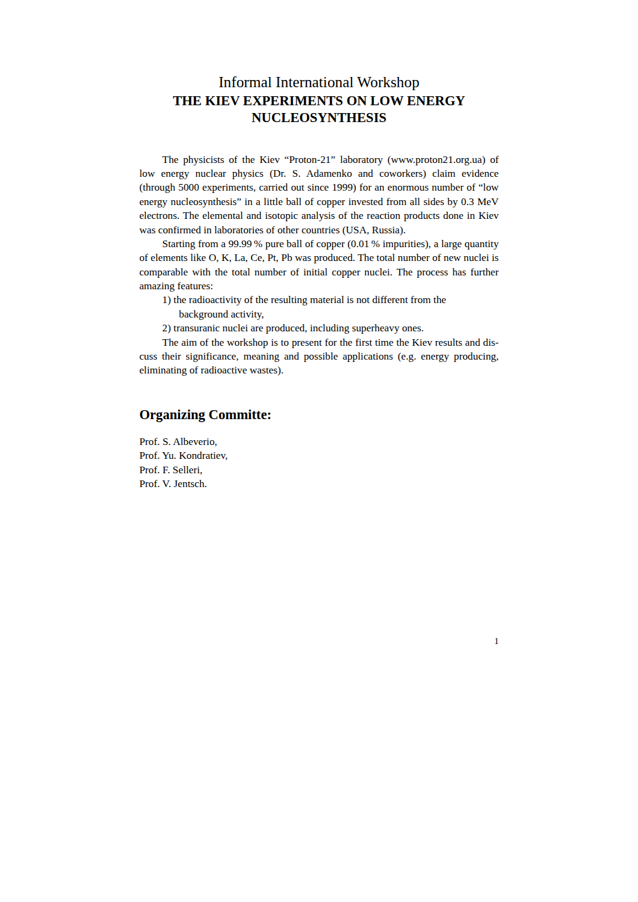Informal International Workshop
The Kiev Experiments on Low Energy Nucleosynthesis
The physicists of the Kiev “Proton-21” laboratory (www.proton21.org.ua) of low energy nuclear physics (Dr. S. Adamenko and coworkers) claim evidence (through 5000 experiments, carried out since 1999) for an enormous number of “low energy nucleosynthesis” in a little ball of copper invested from all sides by 0.3 MeV electrons. The elemental and isotopic analysis of the reaction products done in Kiev was confirmed in laboratories of other countries (USA, Russia).
Starting from a 99.99 % pure ball of copper (0.01 % impurities), a large quantity of elements like O, K, La, Ce, Pt, Pb was produced. The total number of new nuclei is comparable with the total number of initial copper nuclei. The process has further amazing features:
1) the radioactivity of the resulting material is not different from thebackground activity,
2) transuranic nuclei are produced, including superheavy ones.
The aim of the workshop is to present for the first time the Kiev results and discuss their significance, meaning and possible applications (e.g. energy producing, eliminating of radioactive wastes).
Organizing Committe:
Prof. S. Albeverio,
Prof. Yu. Kondratiev,
Prof. F. Selleri,
Prof. V. Jentsch.
1